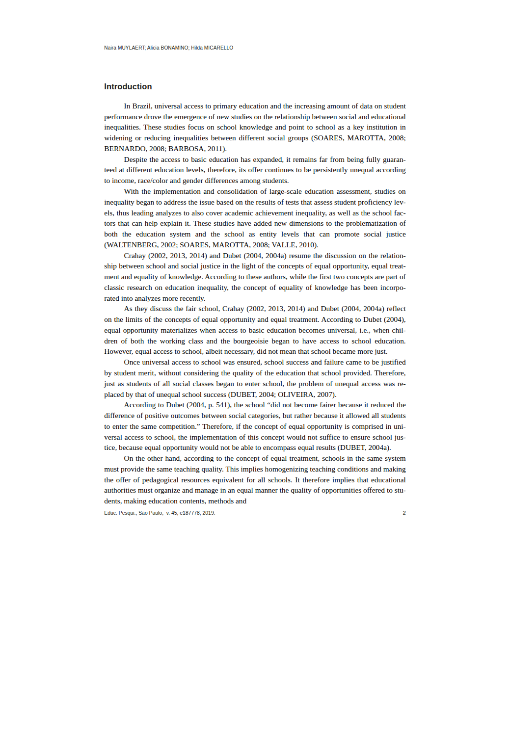Naira MUYLAERT; Alicia BONAMINO; Hilda MICARELLO
Introduction
In Brazil, universal access to primary education and the increasing amount of data on student performance drove the emergence of new studies on the relationship between social and educational inequalities. These studies focus on school knowledge and point to school as a key institution in widening or reducing inequalities between different social groups (SOARES, MAROTTA, 2008; BERNARDO, 2008; BARBOSA, 2011).
Despite the access to basic education has expanded, it remains far from being fully guaranteed at different education levels, therefore, its offer continues to be persistently unequal according to income, race/color and gender differences among students.
With the implementation and consolidation of large-scale education assessment, studies on inequality began to address the issue based on the results of tests that assess student proficiency levels, thus leading analyzes to also cover academic achievement inequality, as well as the school factors that can help explain it. These studies have added new dimensions to the problematization of both the education system and the school as entity levels that can promote social justice (WALTENBERG, 2002; SOARES, MAROTTA, 2008; VALLE, 2010).
Crahay (2002, 2013, 2014) and Dubet (2004, 2004a) resume the discussion on the relationship between school and social justice in the light of the concepts of equal opportunity, equal treatment and equality of knowledge. According to these authors, while the first two concepts are part of classic research on education inequality, the concept of equality of knowledge has been incorporated into analyzes more recently.
As they discuss the fair school, Crahay (2002, 2013, 2014) and Dubet (2004, 2004a) reflect on the limits of the concepts of equal opportunity and equal treatment. According to Dubet (2004), equal opportunity materializes when access to basic education becomes universal, i.e., when children of both the working class and the bourgeoisie began to have access to school education. However, equal access to school, albeit necessary, did not mean that school became more just.
Once universal access to school was ensured, school success and failure came to be justified by student merit, without considering the quality of the education that school provided. Therefore, just as students of all social classes began to enter school, the problem of unequal access was replaced by that of unequal school success (DUBET, 2004; OLIVEIRA, 2007).
According to Dubet (2004, p. 541), the school “did not become fairer because it reduced the difference of positive outcomes between social categories, but rather because it allowed all students to enter the same competition.” Therefore, if the concept of equal opportunity is comprised in universal access to school, the implementation of this concept would not suffice to ensure school justice, because equal opportunity would not be able to encompass equal results (DUBET, 2004a).
On the other hand, according to the concept of equal treatment, schools in the same system must provide the same teaching quality. This implies homogenizing teaching conditions and making the offer of pedagogical resources equivalent for all schools. It therefore implies that educational authorities must organize and manage in an equal manner the quality of opportunities offered to students, making education contents, methods and
Educ. Pesqui., São Paulo, v. 45, e187778, 2019. 2